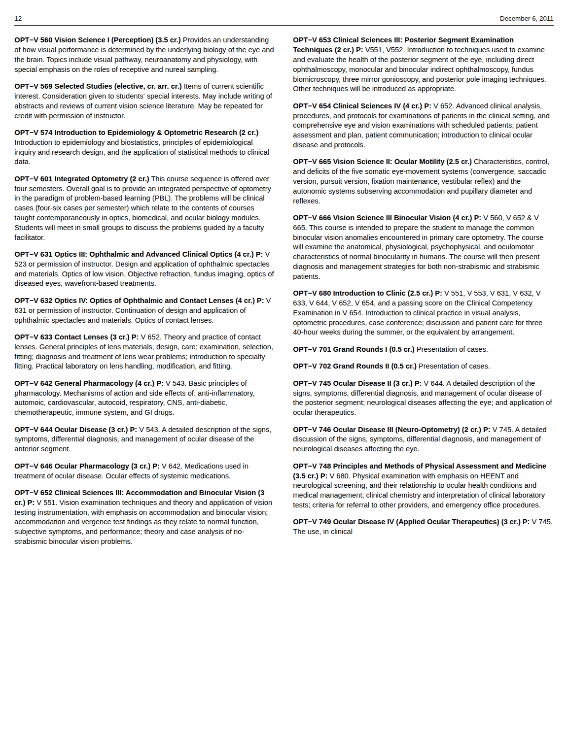12 December 6, 2011
OPT−V 560 Vision Science I (Perception) (3.5 cr.) Provides an understanding of how visual performance is determined by the underlying biology of the eye and the brain. Topics include visual pathway, neuroanatomy and physiology, with special emphasis on the roles of receptive and nureal sampling.
OPT−V 569 Selected Studies (elective, cr. arr. cr.) Items of current scientific interest. Consideration given to students' special interests. May include writing of abstracts and reviews of current vision science literature. May be repeated for credit with permission of instructor.
OPT−V 574 Introduction to Epidemiology & Optometric Research (2 cr.) Introduction to epidemiology and biostatistics, principles of epidemiological inquiry and research design, and the application of statistical methods to clinical data.
OPT−V 601 Integrated Optometry (2 cr.) This course sequence is offered over four semesters. Overall goal is to provide an integrated perspective of optometry in the paradigm of problem-based learning (PBL). The problems will be clinical cases (four-six cases per semester) which relate to the contents of courses taught contemporaneously in optics, biomedical, and ocular biology modules. Students will meet in small groups to discuss the problems guided by a faculty facilitator.
OPT−V 631 Optics III: Ophthalmic and Advanced Clinical Optics (4 cr.) P: V 523 or permission of instructor. Design and application of ophthalmic spectacles and materials. Optics of low vision. Objective refraction, fundus imaging, optics of diseased eyes, wavefront-based treatments.
OPT−V 632 Optics IV: Optics of Ophthalmic and Contact Lenses (4 cr.) P: V 631 or permission of instructor. Continuation of design and application of ophthalmic spectacles and materials. Optics of contact lenses.
OPT−V 633 Contact Lenses (3 cr.) P: V 652. Theory and practice of contact lenses. General principles of lens materials, design, care; examination, selection, fitting; diagnosis and treatment of lens wear problems; introduction to specialty fitting. Practical laboratory on lens handling, modification, and fitting.
OPT−V 642 General Pharmacology (4 cr.) P: V 543. Basic principles of pharmacology. Mechanisms of action and side effects of: anti-inflammatory, automoic, cardiovascular, autocoid, respiratory, CNS, anti-diabetic, chemotherapeutic, immune system, and GI drugs.
OPT−V 644 Ocular Disease (3 cr.) P: V 543. A detailed description of the signs, symptoms, differential diagnosis, and management of ocular disease of the anterior segment.
OPT−V 646 Ocular Pharmacology (3 cr.) P: V 642. Medications used in treatment of ocular disease. Ocular effects of systemic medications.
OPT−V 652 Clinical Sciences III: Accommodation and Binocular Vision (3 cr.) P: V 551. Vision examination techniques and theory and application of vision testing instrumentation, with emphasis on accommodation and binocular vision; accommodation and vergence test findings as they relate to normal function, subjective symptoms, and performance; theory and case analysis of no-strabismic binocular vision problems.
OPT−V 653 Clinical Sciences III: Posterior Segment Examination Techniques (2 cr.) P: V551, V552. Introduction to techniques used to examine and evaluate the health of the posterior segment of the eye, including direct ophthalmoscopy, monocular and binocular indirect ophthalmoscopy, fundus biomicroscopy, three mirror gonioscopy, and posterior pole imaging techniques. Other techniques will be introduced as appropriate.
OPT−V 654 Clinical Sciences IV (4 cr.) P: V 652. Advanced clinical analysis, procedures, and protocols for examinations of patients in the clinical setting, and comprehensive eye and vision examinations with scheduled patients; patient assessment and plan, patient communication; introduction to clinical ocular disease and protocols.
OPT−V 665 Vision Science II: Ocular Motility (2.5 cr.) Characteristics, control, and deficits of the five somatic eye-movement systems (convergence, saccadic version, pursuit version, fixation maintenance, vestibular reflex) and the autonomic systems subserving accommodation and pupillary diameter and reflexes.
OPT−V 666 Vision Science III Binocular Vision (4 cr.) P: V 560, V 652 & V 665. This course is intended to prepare the student to manage the common binocular vision anomalies encountered in primary care optometry. The course will examine the anatomical, physiological, psychophysical, and oculomotor characteristics of normal binocularity in humans. The course will then present diagnosis and management strategies for both non-strabismic and strabismic patients.
OPT−V 680 Introduction to Clinic (2.5 cr.) P: V 551, V 553, V 631, V 632, V 633, V 644, V 652, V 654, and a passing score on the Clinical Competency Examination in V 654. Introduction to clinical practice in visual analysis, optometric procedures, case conference; discussion and patient care for three 40-hour weeks during the summer, or the equivalent by arrangement.
OPT−V 701 Grand Rounds I (0.5 cr.) Presentation of cases.
OPT−V 702 Grand Rounds II (0.5 cr.) Presentation of cases.
OPT−V 745 Ocular Disease II (3 cr.) P: V 644. A detailed description of the signs, symptoms, differential diagnosis, and management of ocular disease of the posterior segment; neurological diseases affecting the eye; and application of ocular therapeutics.
OPT−V 746 Ocular Disease III (Neuro-Optometry) (2 cr.) P: V 745. A detailed discussion of the signs, symptoms, differential diagnosis, and management of neurological diseases affecting the eye.
OPT−V 748 Principles and Methods of Physical Assessment and Medicine (3.5 cr.) P: V 680. Physical examination with emphasis on HEENT and neurological screening, and their relationship to ocular health conditions and medical management; clinical chemistry and interpretation of clinical laboratory tests; criteria for referral to other providers, and emergency office procedures.
OPT−V 749 Ocular Disease IV (Applied Ocular Therapeutics) (3 cr.) P: V 745. The use, in clinical